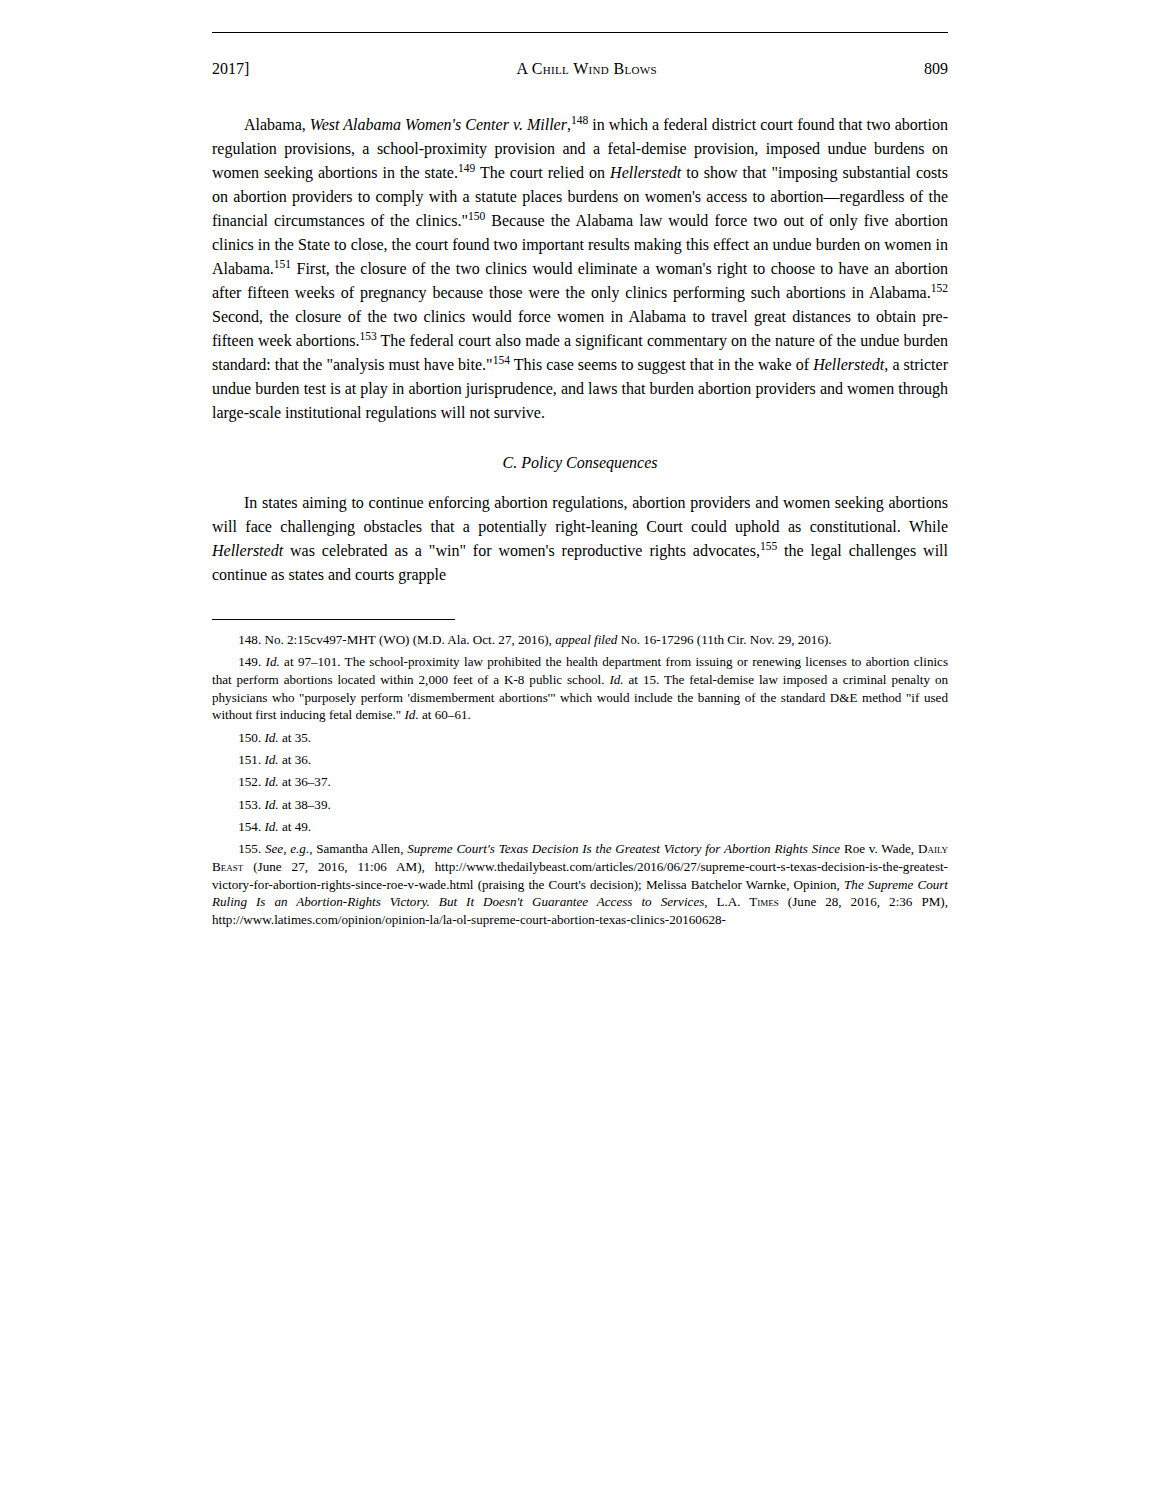2017] A Chill Wind Blows 809
Alabama, West Alabama Women's Center v. Miller,148 in which a federal district court found that two abortion regulation provisions, a school-proximity provision and a fetal-demise provision, imposed undue burdens on women seeking abortions in the state.149 The court relied on Hellerstedt to show that "imposing substantial costs on abortion providers to comply with a statute places burdens on women's access to abortion—regardless of the financial circumstances of the clinics."150 Because the Alabama law would force two out of only five abortion clinics in the State to close, the court found two important results making this effect an undue burden on women in Alabama.151 First, the closure of the two clinics would eliminate a woman's right to choose to have an abortion after fifteen weeks of pregnancy because those were the only clinics performing such abortions in Alabama.152 Second, the closure of the two clinics would force women in Alabama to travel great distances to obtain pre-fifteen week abortions.153 The federal court also made a significant commentary on the nature of the undue burden standard: that the "analysis must have bite."154 This case seems to suggest that in the wake of Hellerstedt, a stricter undue burden test is at play in abortion jurisprudence, and laws that burden abortion providers and women through large-scale institutional regulations will not survive.
C. Policy Consequences
In states aiming to continue enforcing abortion regulations, abortion providers and women seeking abortions will face challenging obstacles that a potentially right-leaning Court could uphold as constitutional. While Hellerstedt was celebrated as a "win" for women's reproductive rights advocates,155 the legal challenges will continue as states and courts grapple
148. No. 2:15cv497-MHT (WO) (M.D. Ala. Oct. 27, 2016), appeal filed No. 16-17296 (11th Cir. Nov. 29, 2016).
149. Id. at 97–101. The school-proximity law prohibited the health department from issuing or renewing licenses to abortion clinics that perform abortions located within 2,000 feet of a K-8 public school. Id. at 15. The fetal-demise law imposed a criminal penalty on physicians who "purposely perform 'dismemberment abortions'" which would include the banning of the standard D&E method "if used without first inducing fetal demise." Id. at 60–61.
150. Id. at 35.
151. Id. at 36.
152. Id. at 36–37.
153. Id. at 38–39.
154. Id. at 49.
155. See, e.g., Samantha Allen, Supreme Court's Texas Decision Is the Greatest Victory for Abortion Rights Since Roe v. Wade, Daily Beast (June 27, 2016, 11:06 AM), http://www.thedailybeast.com/articles/2016/06/27/supreme-court-s-texas-decision-is-the-greatest-victory-for-abortion-rights-since-roe-v-wade.html (praising the Court's decision); Melissa Batchelor Warnke, Opinion, The Supreme Court Ruling Is an Abortion-Rights Victory. But It Doesn't Guarantee Access to Services, L.A. Times (June 28, 2016, 2:36 PM), http://www.latimes.com/opinion/opinion-la/la-ol-supreme-court-abortion-texas-clinics-20160628-